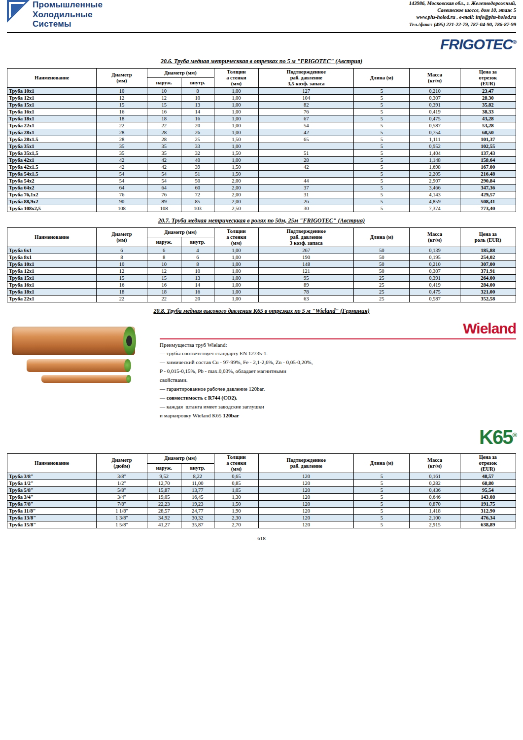Промышленные
Холодильные
Системы
143986, Московская обл., г. Железнодорожный,
Саввинское шоссе, дом 10, этаж 5
www.phs-holod.ru , e-mail: info@phs-holod.ru
Тел./факс: (495) 221-22-79, 787-04-90, 786-87-99
FRIGOTEC®
20.6. Труба медная метрическкая в отрезках по 5 м "FRIGOTEC" (Австрия)
| Наименование | Диаметр (мм) | Диаметр (мм) | Толщин а стенки (мм) | Подтвержденное раб. давление 3,5 коэф. запаса | Длина (м) | Масса (кг/м) | Цена за отрезок (EUR) |
| --- | --- | --- | --- | --- | --- | --- | --- |
| наруж. | внутр. |
| Труба 10х1 | 10 | 10 | 8 | 1,00 | 127 | 5 | 0,210 | 23,47 |
| Труба 12х1 | 12 | 12 | 10 | 1,00 | 104 | 5 | 0,307 | 28,30 |
| Труба 15х1 | 15 | 15 | 13 | 1,00 | 82 | 5 | 0,391 | 35,82 |
| Труба 16х1 | 16 | 16 | 14 | 1,00 | 76 | 5 | 0,419 | 38,33 |
| Труба 18х1 | 18 | 18 | 16 | 1,00 | 67 | 5 | 0,475 | 43,28 |
| Труба 22х1 | 22 | 22 | 20 | 1,00 | 54 | 5 | 0,587 | 53,28 |
| Труба 28х1 | 28 | 28 | 26 | 1,00 | 42 | 5 | 0,754 | 68,50 |
| Труба 28х1.5 | 28 | 28 | 25 | 1,50 | 65 | 5 | 1,111 | 101,37 |
| Труба 35х1 | 35 | 35 | 33 | 1,00 | | 5 | 0,952 | 102,55 |
| Труба 35х1,5 | 35 | 35 | 32 | 1,50 | 51 | 5 | 1,404 | 137,43 |
| Труба 42х1 | 42 | 42 | 40 | 1,00 | 28 | 5 | 1,148 | 158,64 |
| Труба 42х1.5 | 42 | 42 | 39 | 1,50 | 42 | 5 | 1,698 | 167,00 |
| Труба 54х1,5 | 54 | 54 | 51 | 1,50 | | 5 | 2,205 | 216,48 |
| Труба 54х2 | 54 | 54 | 50 | 2,00 | 44 | 5 | 2,907 | 290,84 |
| Труба 64х2 | 64 | 64 | 60 | 2,00 | 37 | 5 | 3,466 | 347,36 |
| Труба 76,1х2 | 76 | 76 | 72 | 2,00 | 31 | 5 | 4,143 | 429,57 |
| Труба 88,9х2 | 90 | 89 | 85 | 2,00 | 26 | 5 | 4,859 | 508,41 |
| Труба 108х2,5 | 108 | 108 | 103 | 2,50 | 30 | 5 | 7,374 | 773,40 |
20.7. Труба медная метрическкая в ролях по 50м, 25м "FRIGOTEC" (Австрия)
| Наименование | Диаметр (мм) | Диаметр (мм) | Толщин а стенки (мм) | Подтвержденное раб. давление 3 коэф. запаса | Длина (м) | Масса (кг/м) | Цена за роль (EUR) |
| --- | --- | --- | --- | --- | --- | --- | --- |
| наруж. | внутр. |
| Труба 6х1 | 6 | 6 | 4 | 1,00 | 267 | 50 | 0,139 | 185,88 |
| Труба 8х1 | 8 | 8 | 6 | 1,00 | 190 | 50 | 0,195 | 254,02 |
| Труба 10х1 | 10 | 10 | 8 | 1,00 | 148 | 50 | 0,210 | 307,00 |
| Труба 12х1 | 12 | 12 | 10 | 1,00 | 121 | 50 | 0,307 | 371,91 |
| Труба 15х1 | 15 | 15 | 13 | 1,00 | 95 | 25 | 0,391 | 264,00 |
| Труба 16х1 | 16 | 16 | 14 | 1,00 | 89 | 25 | 0,419 | 284,00 |
| Труба 18х1 | 18 | 18 | 16 | 1,00 | 78 | 25 | 0,475 | 321,00 |
| Труба 22х1 | 22 | 22 | 20 | 1,00 | 63 | 25 | 0,587 | 352,58 |
20.8. Труба медная высокого давления К65 в отрезках по 5 м "Wieland" (Германия)
Wieland
Преимущества труб Wieland:
— трубы соответствует стандарту EN 12735-1.
— химический состав Cu - 97-99%, Fe - 2,1-2,6%, Zn - 0,05-0,20%,
P - 0,015-0,15%, Pb - max.0,03%, обладает магнитными
свойствами.
— гарантированное рабочее давление 120bar.
— совместимость с R744 (CO2).
— каждая штанга имеет заводские заглушки
и маркировку Wieland K65 120bar
K65®
| Наименование | Диаметр (дюйм) | Диаметр (мм) | Толщин а стенки (мм) | Подтвержденное раб. давление | Длина (м) | Масса (кг/м) | Цена за отрезок (EUR) |
| --- | --- | --- | --- | --- | --- | --- | --- |
| наруж. | внутр. |
| Труба 3/8" | 3/8" | 9,52 | 8,22 | 0,65 | 120 | 5 | 0,161 | 48,57 |
| Труба 1/2" | 1/2" | 12,70 | 11,00 | 0,85 | 120 | 5 | 0,282 | 68,80 |
| Труба 5/8" | 5/8" | 15,87 | 13,77 | 1,05 | 120 | 5 | 0,436 | 95,54 |
| Труба 3/4" | 3/4" | 19,05 | 16,45 | 1,30 | 120 | 5 | 0,646 | 143,08 |
| Труба 7/8" | 7/8" | 22,23 | 19,23 | 1,50 | 120 | 5 | 0,870 | 191,75 |
| Труба 11/8" | 1 1/8" | 28,57 | 24,77 | 1,90 | 120 | 5 | 1,418 | 312,90 |
| Труба 13/8" | 1 3/8" | 34,92 | 30,32 | 2,30 | 120 | 5 | 2,100 | 476,34 |
| Труба 15/8" | 1 5/8" | 41,27 | 35,87 | 2,70 | 120 | 5 | 2,915 | 638,89 |
618